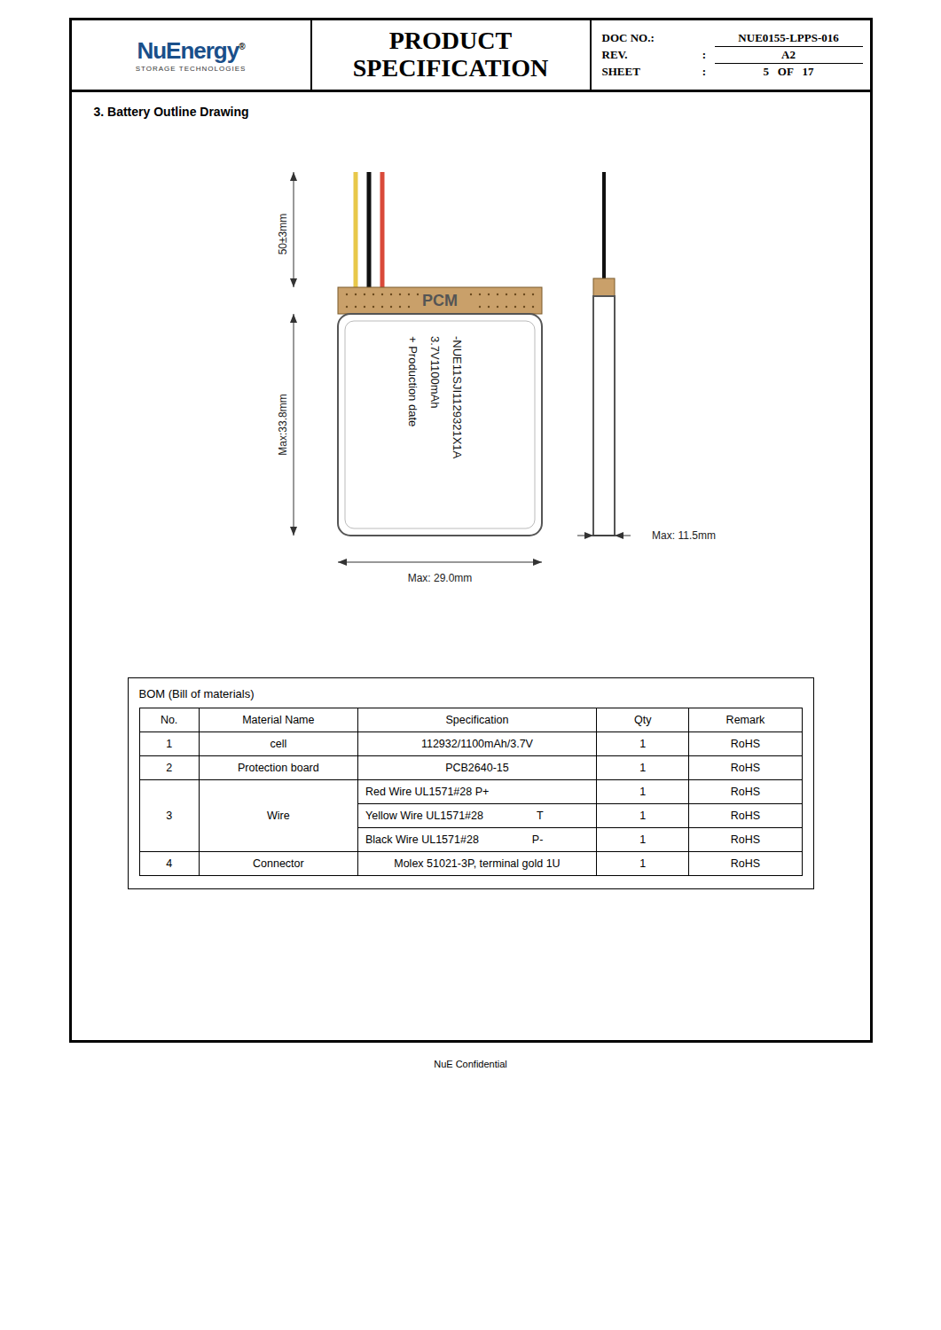Nu Energy®
STORAGE TECHNOLOGIES
PRODUCT
SPECIFICATION
| DOC NO.: | | NUE0155-LPPS-016 |
| REV. | : | A2 |
| SHEET | : | 5 OF 17 |
3. Battery Outline Drawing
50±3mm PCM -NUE11SJI1129321X1A 3.7V1100mAh + Production date Max:33.8mm Max: 29.0mm Max: 11.5mm
BOM (Bill of materials)
| No. | Material Name | Specification | Qty | Remark |
| --- | --- | --- | --- | --- |
| 1 | cell | 112932/1100mAh/3.7V | 1 | RoHS |
| 2 | Protection board | PCB2640-15 | 1 | RoHS |
| 3 | Wire | Red Wire UL1571#28 P+ | 1 | RoHS |
| Yellow Wire UL1571#28 T | 1 | RoHS |
| Black Wire UL1571#28 P- | 1 | RoHS |
| 4 | Connector | Molex 51021-3P, terminal gold 1U | 1 | RoHS |
NuE Confidential